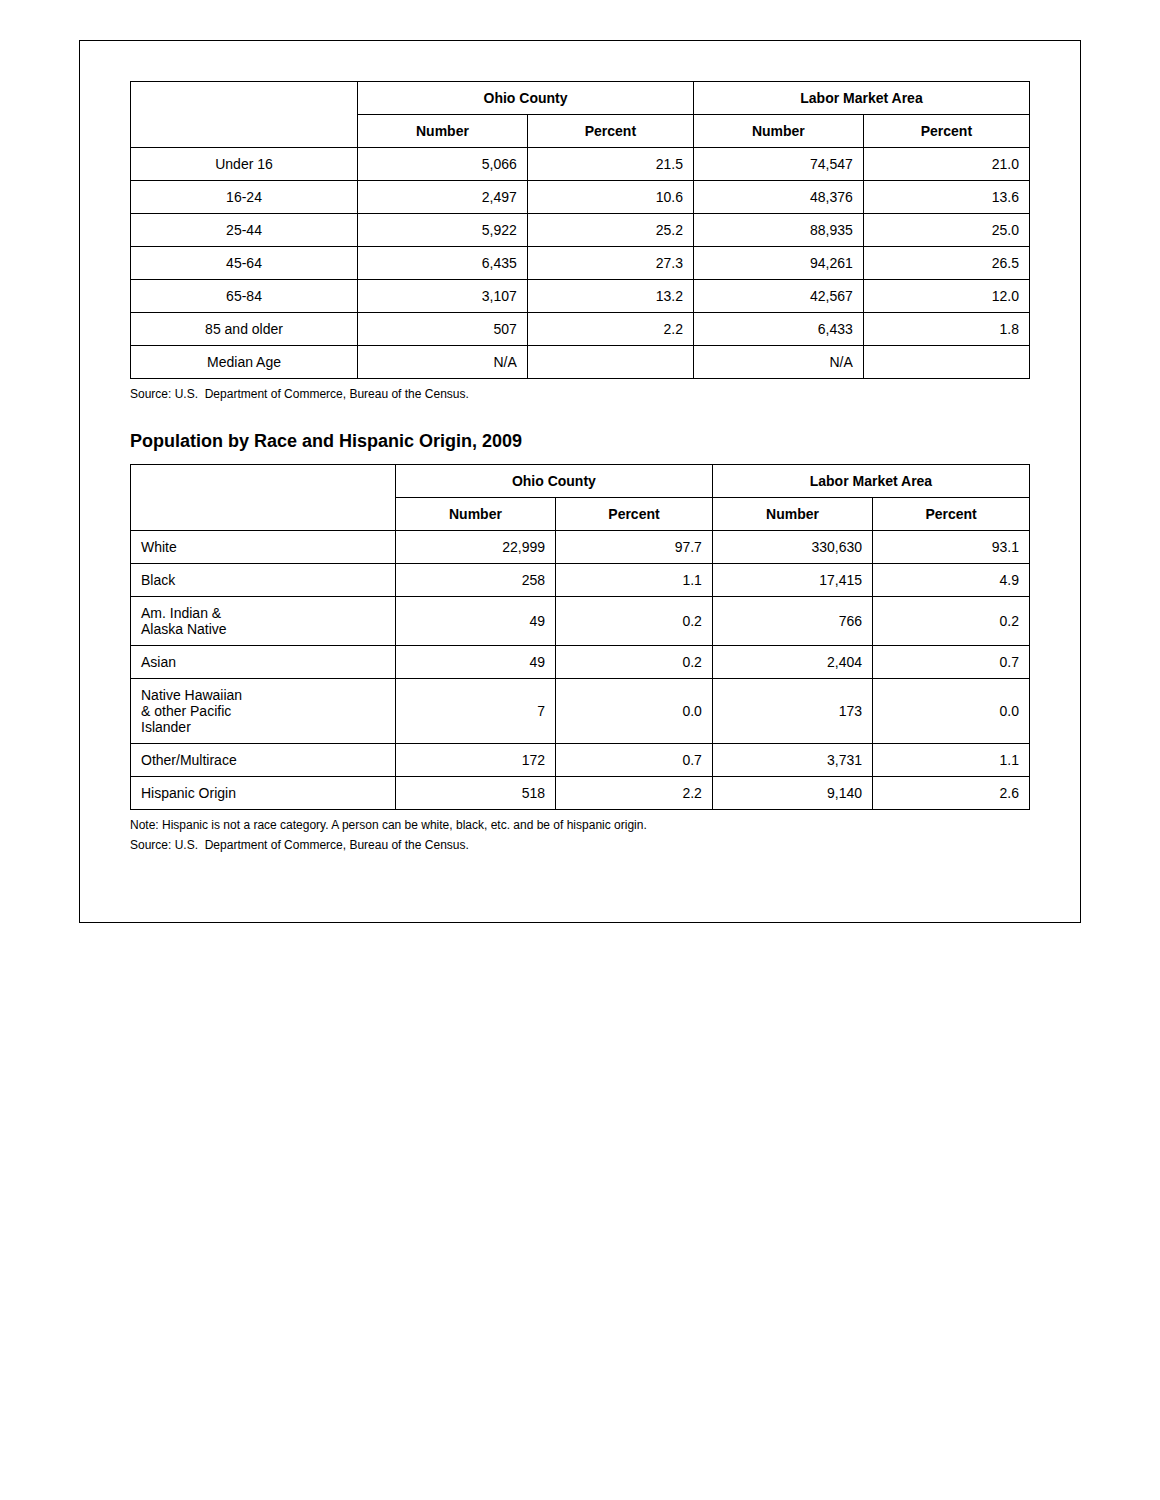| | Ohio County | Labor Market Area |
| --- | --- | --- |
| Number | Percent | Number | Percent |
| Under 16 | 5,066 | 21.5 | 74,547 | 21.0 |
| 16-24 | 2,497 | 10.6 | 48,376 | 13.6 |
| 25-44 | 5,922 | 25.2 | 88,935 | 25.0 |
| 45-64 | 6,435 | 27.3 | 94,261 | 26.5 |
| 65-84 | 3,107 | 13.2 | 42,567 | 12.0 |
| 85 and older | 507 | 2.2 | 6,433 | 1.8 |
| Median Age | N/A | | N/A | |
Source: U.S. Department of Commerce, Bureau of the Census.
Population by Race and Hispanic Origin, 2009
| | Ohio County | Labor Market Area |
| --- | --- | --- |
| Number | Percent | Number | Percent |
| White | 22,999 | 97.7 | 330,630 | 93.1 |
| Black | 258 | 1.1 | 17,415 | 4.9 |
| Am. Indian & Alaska Native | 49 | 0.2 | 766 | 0.2 |
| Asian | 49 | 0.2 | 2,404 | 0.7 |
| Native Hawaiian & other Pacific Islander | 7 | 0.0 | 173 | 0.0 |
| Other/Multirace | 172 | 0.7 | 3,731 | 1.1 |
| Hispanic Origin | 518 | 2.2 | 9,140 | 2.6 |
Note: Hispanic is not a race category. A person can be white, black, etc. and be of hispanic origin.
Source: U.S. Department of Commerce, Bureau of the Census.